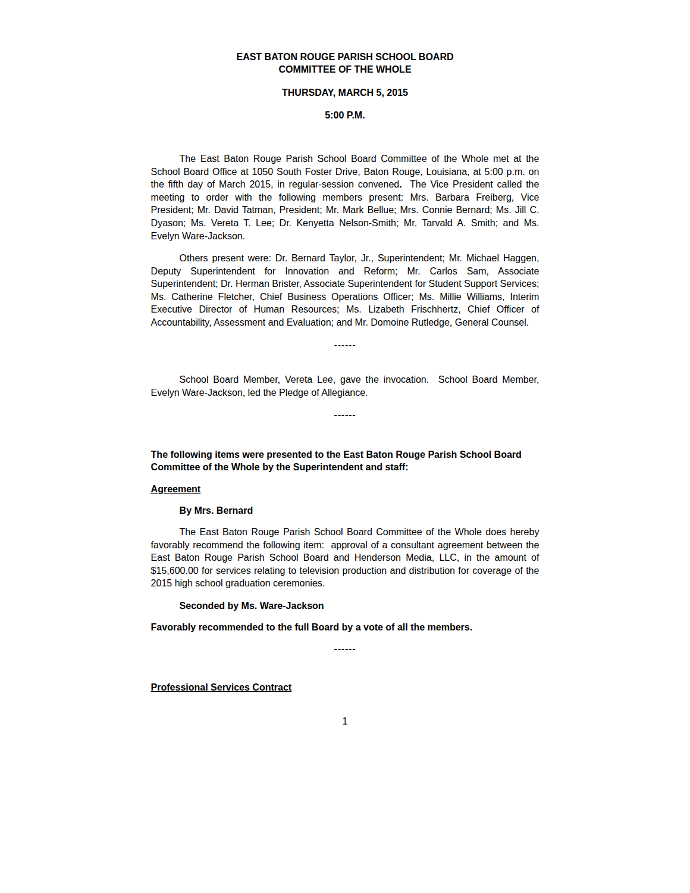EAST BATON ROUGE PARISH SCHOOL BOARD
COMMITTEE OF THE WHOLE
THURSDAY, MARCH 5, 2015
5:00 P.M.
The East Baton Rouge Parish School Board Committee of the Whole met at the School Board Office at 1050 South Foster Drive, Baton Rouge, Louisiana, at 5:00 p.m. on the fifth day of March 2015, in regular-session convened. The Vice President called the meeting to order with the following members present: Mrs. Barbara Freiberg, Vice President; Mr. David Tatman, President; Mr. Mark Bellue; Mrs. Connie Bernard; Ms. Jill C. Dyason; Ms. Vereta T. Lee; Dr. Kenyetta Nelson-Smith; Mr. Tarvald A. Smith; and Ms. Evelyn Ware-Jackson.
Others present were: Dr. Bernard Taylor, Jr., Superintendent; Mr. Michael Haggen, Deputy Superintendent for Innovation and Reform; Mr. Carlos Sam, Associate Superintendent; Dr. Herman Brister, Associate Superintendent for Student Support Services; Ms. Catherine Fletcher, Chief Business Operations Officer; Ms. Millie Williams, Interim Executive Director of Human Resources; Ms. Lizabeth Frischhertz, Chief Officer of Accountability, Assessment and Evaluation; and Mr. Domoine Rutledge, General Counsel.
------
School Board Member, Vereta Lee, gave the invocation. School Board Member, Evelyn Ware-Jackson, led the Pledge of Allegiance.
------
The following items were presented to the East Baton Rouge Parish School Board Committee of the Whole by the Superintendent and staff:
Agreement
By Mrs. Bernard
The East Baton Rouge Parish School Board Committee of the Whole does hereby favorably recommend the following item: approval of a consultant agreement between the East Baton Rouge Parish School Board and Henderson Media, LLC, in the amount of $15,600.00 for services relating to television production and distribution for coverage of the 2015 high school graduation ceremonies.
Seconded by Ms. Ware-Jackson
Favorably recommended to the full Board by a vote of all the members.
------
Professional Services Contract
1